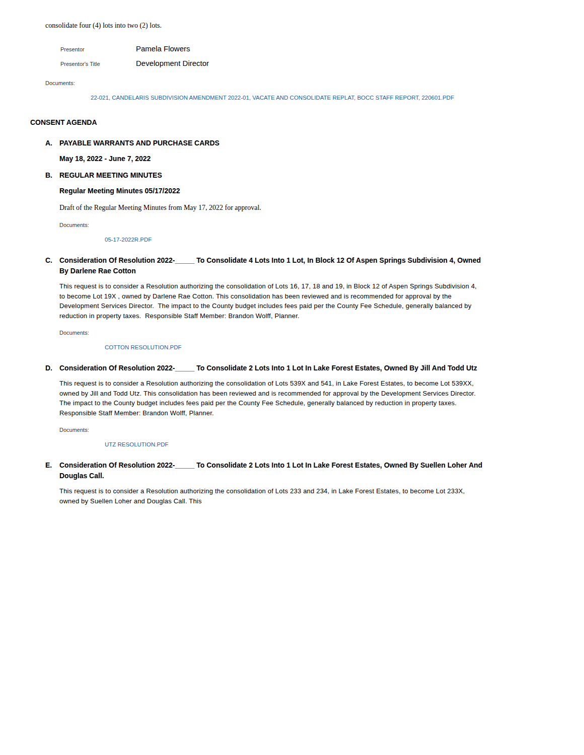consolidate four (4) lots into two (2) lots.
Presentor
Pamela Flowers
Presentor's Title
Development Director
Documents:
22-021, CANDELARIS SUBDIVISION AMENDMENT 2022-01, VACATE AND CONSOLIDATE REPLAT, BOCC STAFF REPORT, 220601.PDF
CONSENT AGENDA
A.
PAYABLE WARRANTS AND PURCHASE CARDS
May 18, 2022 - June 7, 2022
B.
REGULAR MEETING MINUTES
Regular Meeting Minutes 05/17/2022
Draft of the Regular Meeting Minutes from May 17, 2022 for approval.
Documents:
05-17-2022R.PDF
C.
Consideration Of Resolution 2022-_____ To Consolidate 4 Lots Into 1 Lot, In Block 12 Of Aspen Springs Subdivision 4, Owned By Darlene Rae Cotton
This request is to consider a Resolution authorizing the consolidation of Lots 16, 17, 18 and 19, in Block 12 of Aspen Springs Subdivision 4, to become Lot 19X , owned by Darlene Rae Cotton. This consolidation has been reviewed and is recommended for approval by the Development Services Director. The impact to the County budget includes fees paid per the County Fee Schedule, generally balanced by reduction in property taxes. Responsible Staff Member: Brandon Wolff, Planner.
Documents:
COTTON RESOLUTION.PDF
D.
Consideration Of Resolution 2022-_____ To Consolidate 2 Lots Into 1 Lot In Lake Forest Estates, Owned By Jill And Todd Utz
This request is to consider a Resolution authorizing the consolidation of Lots 539X and 541, in Lake Forest Estates, to become Lot 539XX, owned by Jill and Todd Utz. This consolidation has been reviewed and is recommended for approval by the Development Services Director. The impact to the County budget includes fees paid per the County Fee Schedule, generally balanced by reduction in property taxes. Responsible Staff Member: Brandon Wolff, Planner.
Documents:
UTZ RESOLUTION.PDF
E.
Consideration Of Resolution 2022-_____ To Consolidate 2 Lots Into 1 Lot In Lake Forest Estates, Owned By Suellen Loher And Douglas Call.
This request is to consider a Resolution authorizing the consolidation of Lots 233 and 234, in Lake Forest Estates, to become Lot 233X, owned by Suellen Loher and Douglas Call. This